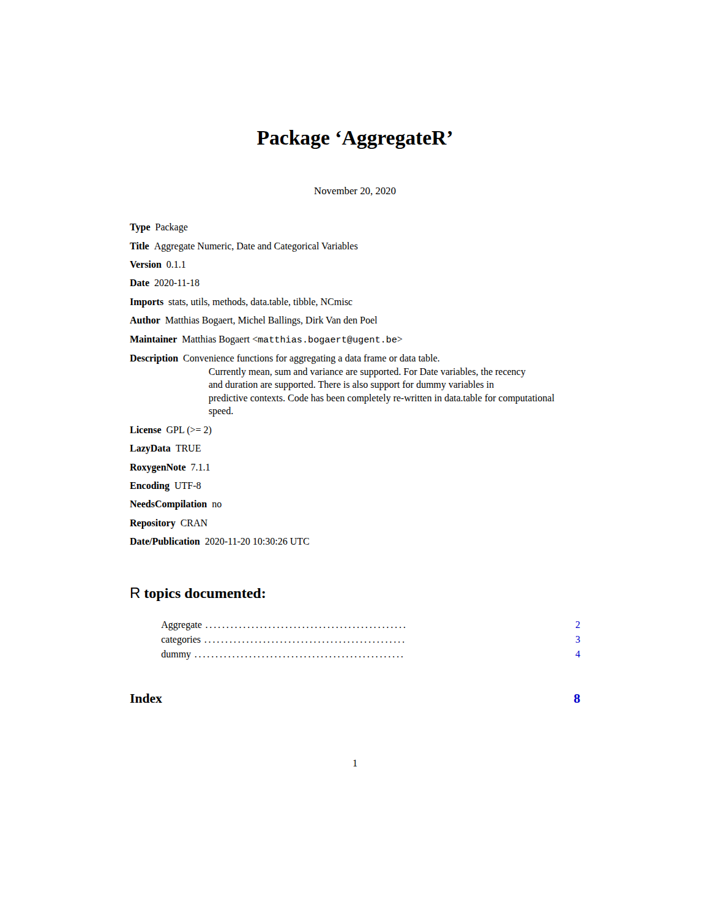Package ‘AggregateR’
November 20, 2020
Type
Package
Title
Aggregate Numeric, Date and Categorical Variables
Version
0.1.1
Date
2020-11-18
Imports
stats, utils, methods, data.table, tibble, NCmisc
Author
Matthias Bogaert, Michel Ballings, Dirk Van den Poel
Maintainer
Matthias Bogaert <matthias.bogaert@ugent.be>
Description
Convenience functions for aggregating a data frame or data table.
Currently mean, sum and variance are supported. For Date variables, the recency
and duration are supported. There is also support for dummy variables in
predictive contexts. Code has been completely re-written in data.table for computational speed.
License
GPL (>= 2)
LazyData
TRUE
RoxygenNote
7.1.1
Encoding
UTF-8
NeedsCompilation
no
Repository
CRAN
Date/Publication
2020-11-20 10:30:26 UTC
R topics documented:
Aggregate................................................ 2
categories................................................ 3
dummy.................................................. 4
Index 8
1